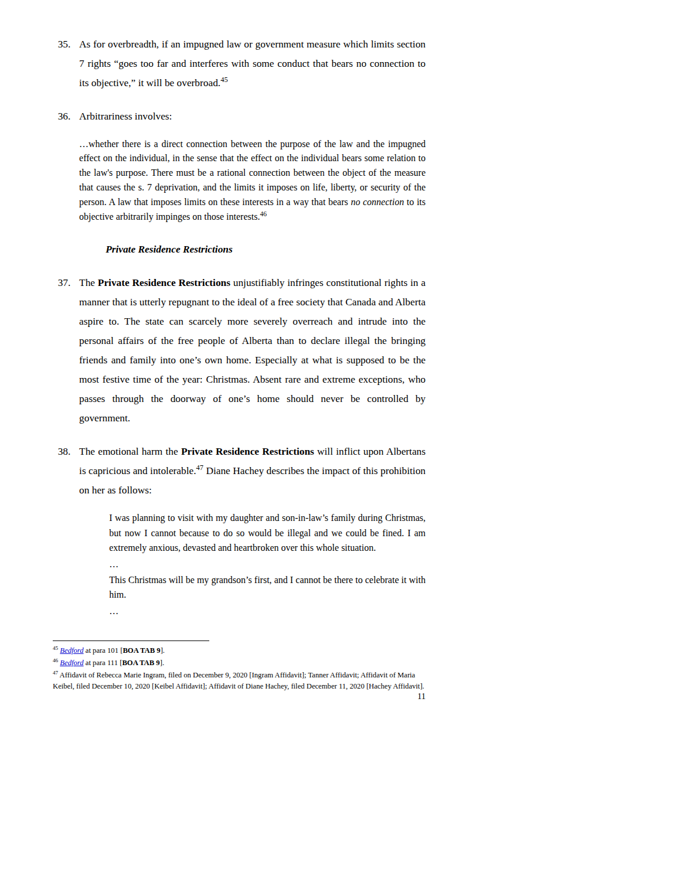As for overbreadth, if an impugned law or government measure which limits section 7 rights “goes too far and interferes with some conduct that bears no connection to its objective,” it will be overbroad.45
Arbitrariness involves:
…whether there is a direct connection between the purpose of the law and the impugned effect on the individual, in the sense that the effect on the individual bears some relation to the law's purpose. There must be a rational connection between the object of the measure that causes the s. 7 deprivation, and the limits it imposes on life, liberty, or security of the person. A law that imposes limits on these interests in a way that bears no connection to its objective arbitrarily impinges on those interests.46
Private Residence Restrictions
The Private Residence Restrictions unjustifiably infringes constitutional rights in a manner that is utterly repugnant to the ideal of a free society that Canada and Alberta aspire to. The state can scarcely more severely overreach and intrude into the personal affairs of the free people of Alberta than to declare illegal the bringing friends and family into one’s own home. Especially at what is supposed to be the most festive time of the year: Christmas. Absent rare and extreme exceptions, who passes through the doorway of one’s home should never be controlled by government.
The emotional harm the Private Residence Restrictions will inflict upon Albertans is capricious and intolerable.47 Diane Hachey describes the impact of this prohibition on her as follows:
I was planning to visit with my daughter and son-in-law’s family during Christmas, but now I cannot because to do so would be illegal and we could be fined. I am extremely anxious, devasted and heartbroken over this whole situation. … This Christmas will be my grandson’s first, and I cannot be there to celebrate it with him. …
45 Bedford at para 101 [BOA TAB 9].
46 Bedford at para 111 [BOA TAB 9].
47 Affidavit of Rebecca Marie Ingram, filed on December 9, 2020 [Ingram Affidavit]; Tanner Affidavit; Affidavit of Maria Keibel, filed December 10, 2020 [Keibel Affidavit]; Affidavit of Diane Hachey, filed December 11, 2020 [Hachey Affidavit].
11